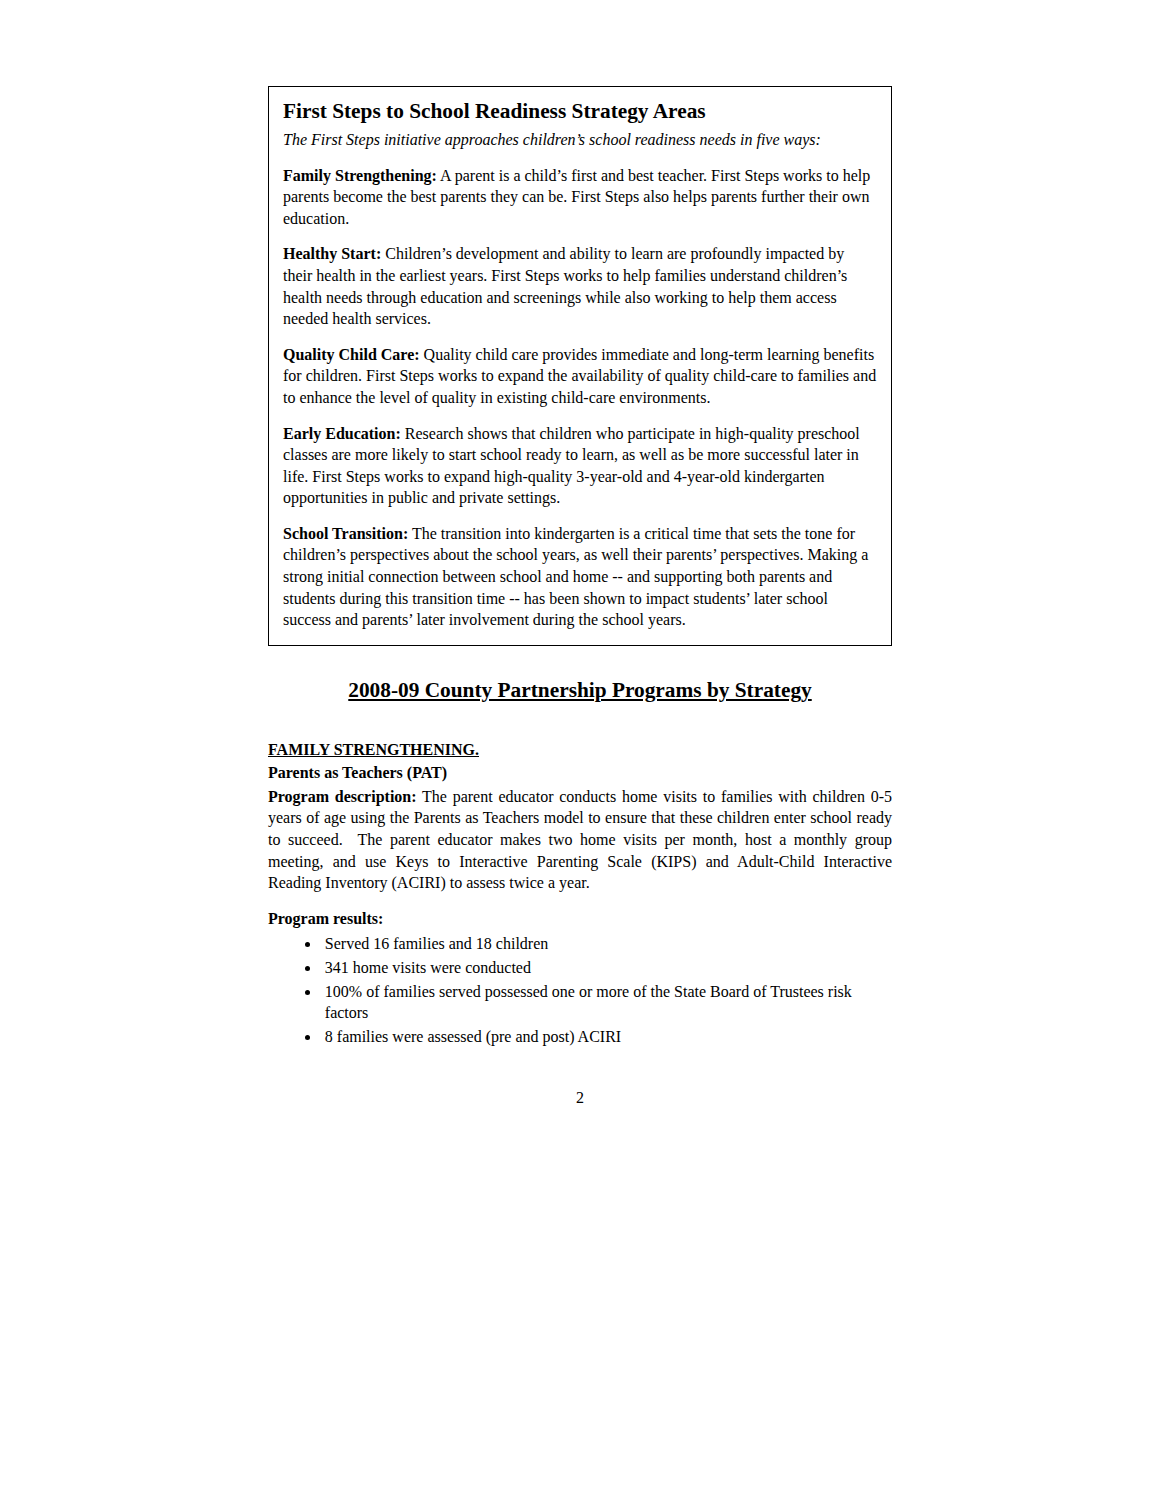First Steps to School Readiness Strategy Areas
The First Steps initiative approaches children’s school readiness needs in five ways:
Family Strengthening: A parent is a child’s first and best teacher. First Steps works to help parents become the best parents they can be. First Steps also helps parents further their own education.
Healthy Start: Children’s development and ability to learn are profoundly impacted by their health in the earliest years. First Steps works to help families understand children’s health needs through education and screenings while also working to help them access needed health services.
Quality Child Care: Quality child care provides immediate and long-term learning benefits for children. First Steps works to expand the availability of quality child-care to families and to enhance the level of quality in existing child-care environments.
Early Education: Research shows that children who participate in high-quality preschool classes are more likely to start school ready to learn, as well as be more successful later in life. First Steps works to expand high-quality 3-year-old and 4-year-old kindergarten opportunities in public and private settings.
School Transition: The transition into kindergarten is a critical time that sets the tone for children’s perspectives about the school years, as well their parents’ perspectives. Making a strong initial connection between school and home -- and supporting both parents and students during this transition time -- has been shown to impact students’ later school success and parents’ later involvement during the school years.
2008-09 County Partnership Programs by Strategy
FAMILY STRENGTHENING.
Parents as Teachers (PAT)
Program description: The parent educator conducts home visits to families with children 0-5 years of age using the Parents as Teachers model to ensure that these children enter school ready to succeed. The parent educator makes two home visits per month, host a monthly group meeting, and use Keys to Interactive Parenting Scale (KIPS) and Adult-Child Interactive Reading Inventory (ACIRI) to assess twice a year.
Program results:
Served 16 families and 18 children
341 home visits were conducted
100% of families served possessed one or more of the State Board of Trustees risk factors
8 families were assessed (pre and post) ACIRI
2